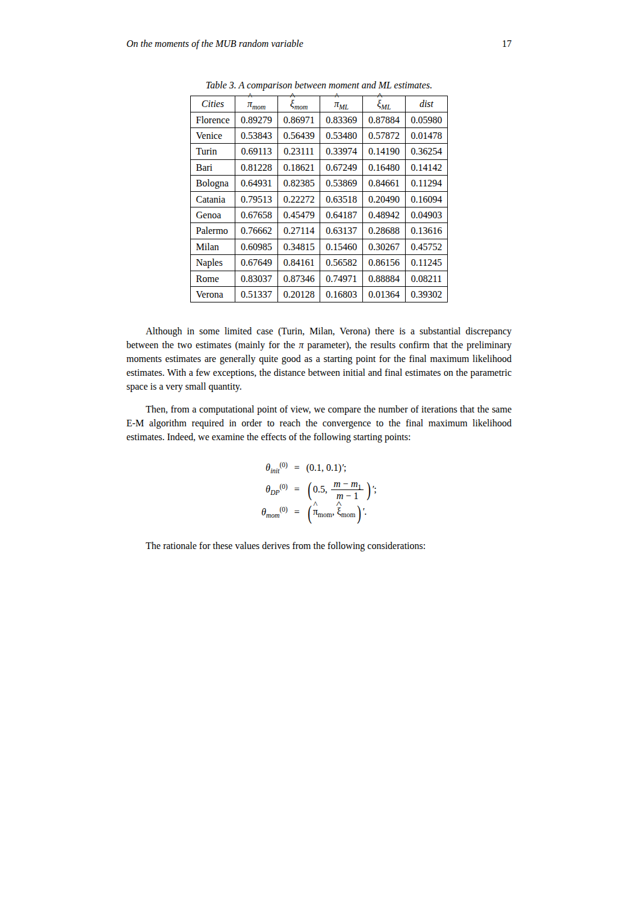On the moments of the MUB random variable 17
Table 3. A comparison between moment and ML estimates.
| Cities | π mom | ξ mom | π ML | ξ ML | dist |
| --- | --- | --- | --- | --- | --- |
| Florence | 0.89279 | 0.86971 | 0.83369 | 0.87884 | 0.05980 |
| Venice | 0.53843 | 0.56439 | 0.53480 | 0.57872 | 0.01478 |
| Turin | 0.69113 | 0.23111 | 0.33974 | 0.14190 | 0.36254 |
| Bari | 0.81228 | 0.18621 | 0.67249 | 0.16480 | 0.14142 |
| Bologna | 0.64931 | 0.82385 | 0.53869 | 0.84661 | 0.11294 |
| Catania | 0.79513 | 0.22272 | 0.63518 | 0.20490 | 0.16094 |
| Genoa | 0.67658 | 0.45479 | 0.64187 | 0.48942 | 0.04903 |
| Palermo | 0.76662 | 0.27114 | 0.63137 | 0.28688 | 0.13616 |
| Milan | 0.60985 | 0.34815 | 0.15460 | 0.30267 | 0.45752 |
| Naples | 0.67649 | 0.84161 | 0.56582 | 0.86156 | 0.11245 |
| Rome | 0.83037 | 0.87346 | 0.74971 | 0.88884 | 0.08211 |
| Verona | 0.51337 | 0.20128 | 0.16803 | 0.01364 | 0.39302 |
Although in some limited case (Turin, Milan, Verona) there is a substantial discrepancy between the two estimates (mainly for the π parameter), the results confirm that the preliminary moments estimates are generally quite good as a starting point for the final maximum likelihood estimates. With a few exceptions, the distance between initial and final estimates on the parametric space is a very small quantity.
Then, from a computational point of view, we compare the number of iterations that the same E-M algorithm required in order to reach the convergence to the final maximum likelihood estimates. Indeed, we examine the effects of the following starting points:
| θ init (0) | = | (0.1, 0.1) ′ ; |
| θ DP (0) | = | ( 0.5, m − m 1 m − 1 ) ′ ; |
| θ mom (0) | = | ( π mom , ξ mom ) ′ . |
The rationale for these values derives from the following considerations: